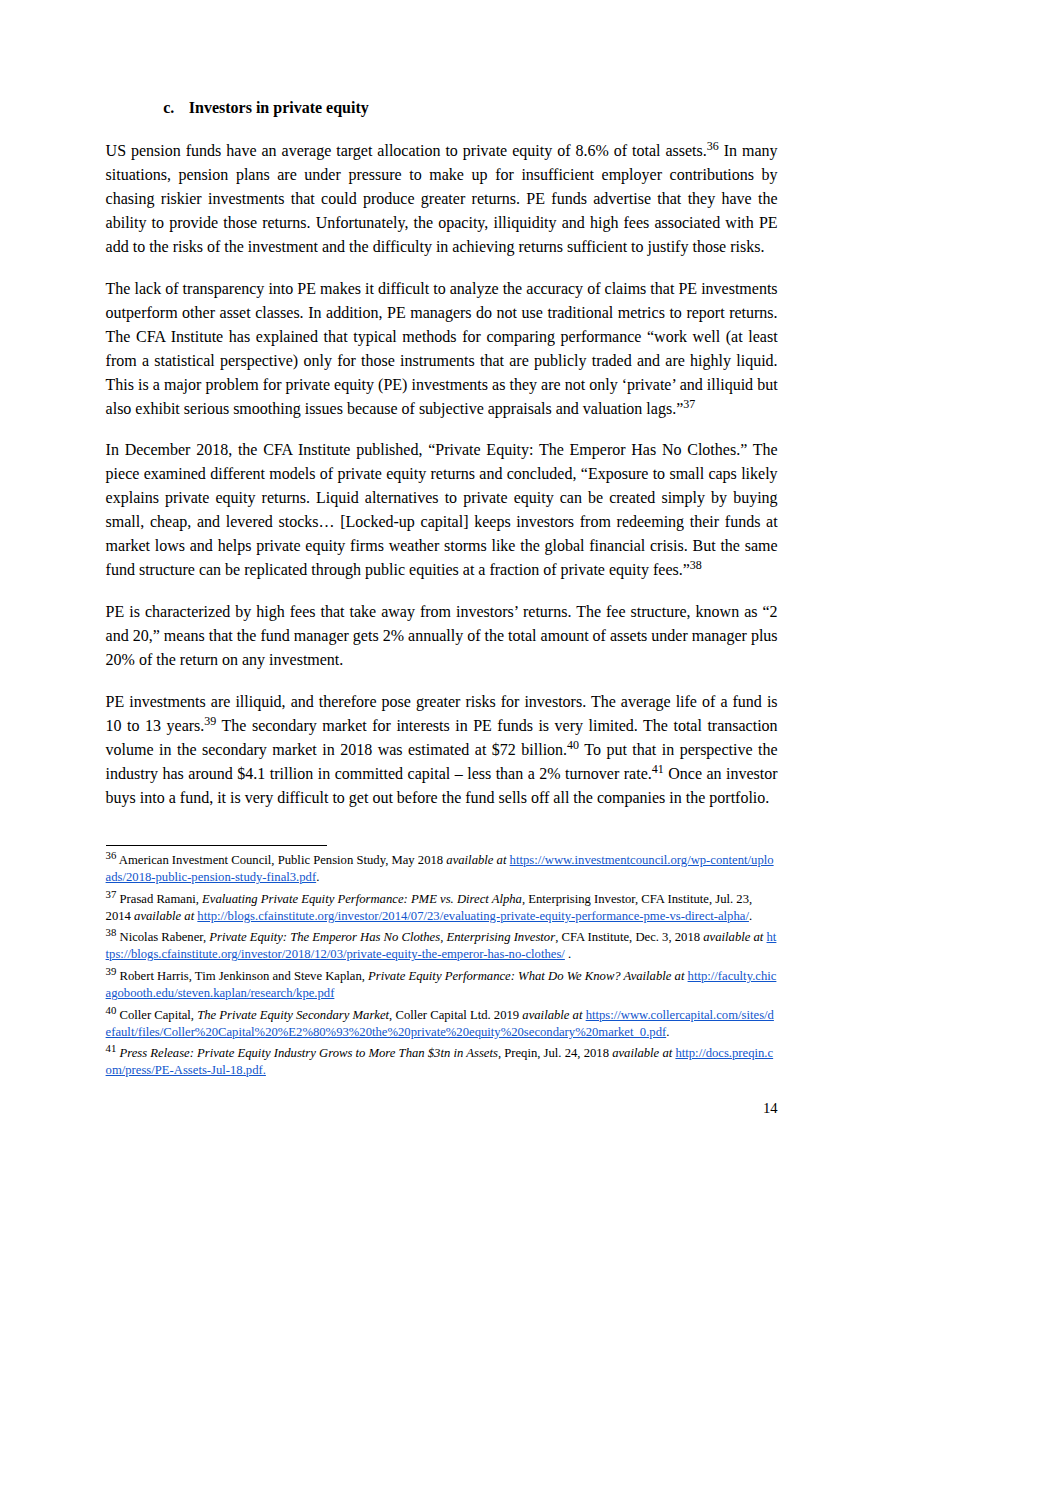c. Investors in private equity
US pension funds have an average target allocation to private equity of 8.6% of total assets.36 In many situations, pension plans are under pressure to make up for insufficient employer contributions by chasing riskier investments that could produce greater returns. PE funds advertise that they have the ability to provide those returns. Unfortunately, the opacity, illiquidity and high fees associated with PE add to the risks of the investment and the difficulty in achieving returns sufficient to justify those risks.
The lack of transparency into PE makes it difficult to analyze the accuracy of claims that PE investments outperform other asset classes. In addition, PE managers do not use traditional metrics to report returns. The CFA Institute has explained that typical methods for comparing performance “work well (at least from a statistical perspective) only for those instruments that are publicly traded and are highly liquid. This is a major problem for private equity (PE) investments as they are not only ‘private’ and illiquid but also exhibit serious smoothing issues because of subjective appraisals and valuation lags.”37
In December 2018, the CFA Institute published, “Private Equity: The Emperor Has No Clothes.” The piece examined different models of private equity returns and concluded, “Exposure to small caps likely explains private equity returns. Liquid alternatives to private equity can be created simply by buying small, cheap, and levered stocks… [Locked-up capital] keeps investors from redeeming their funds at market lows and helps private equity firms weather storms like the global financial crisis. But the same fund structure can be replicated through public equities at a fraction of private equity fees.”38
PE is characterized by high fees that take away from investors’ returns. The fee structure, known as “2 and 20,” means that the fund manager gets 2% annually of the total amount of assets under manager plus 20% of the return on any investment.
PE investments are illiquid, and therefore pose greater risks for investors. The average life of a fund is 10 to 13 years.39 The secondary market for interests in PE funds is very limited. The total transaction volume in the secondary market in 2018 was estimated at $72 billion.40 To put that in perspective the industry has around $4.1 trillion in committed capital – less than a 2% turnover rate.41 Once an investor buys into a fund, it is very difficult to get out before the fund sells off all the companies in the portfolio.
36 American Investment Council, Public Pension Study, May 2018 available at https://www.investmentcouncil.org/wp-content/uploads/2018-public-pension-study-final3.pdf.
37 Prasad Ramani, Evaluating Private Equity Performance: PME vs. Direct Alpha, Enterprising Investor, CFA Institute, Jul. 23, 2014 available at http://blogs.cfainstitute.org/investor/2014/07/23/evaluating-private-equity-performance-pme-vs-direct-alpha/.
38 Nicolas Rabener, Private Equity: The Emperor Has No Clothes, Enterprising Investor, CFA Institute, Dec. 3, 2018 available at https://blogs.cfainstitute.org/investor/2018/12/03/private-equity-the-emperor-has-no-clothes/ .
39 Robert Harris, Tim Jenkinson and Steve Kaplan, Private Equity Performance: What Do We Know? Available at http://faculty.chicagobooth.edu/steven.kaplan/research/kpe.pdf
40 Coller Capital, The Private Equity Secondary Market, Coller Capital Ltd. 2019 available at https://www.collercapital.com/sites/default/files/Coller%20Capital%20%E2%80%93%20the%20private%20equity%20secondary%20market_0.pdf.
41 Press Release: Private Equity Industry Grows to More Than $3tn in Assets, Preqin, Jul. 24, 2018 available at http://docs.preqin.com/press/PE-Assets-Jul-18.pdf.
14